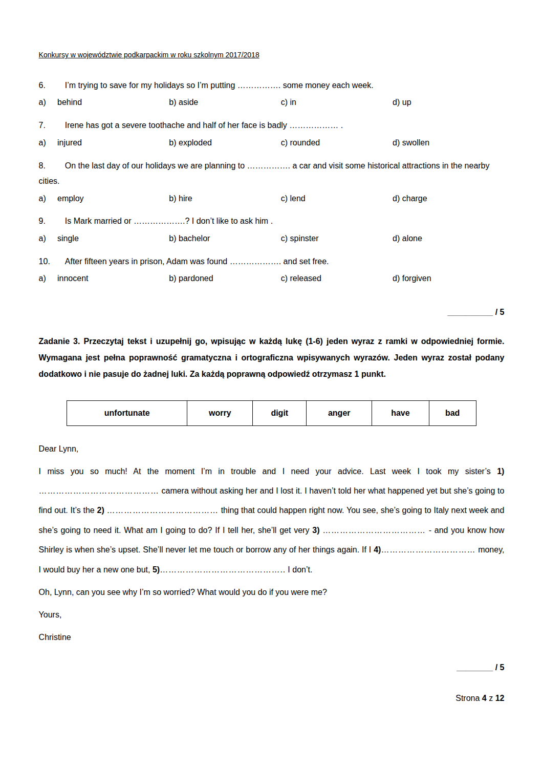Konkursy w województwie podkarpackim w roku szkolnym 2017/2018
6. I’m trying to save for my holidays so I’m putting ……………. some money each week.
| a) | behind | b) aside | c) in | d) up |
7. Irene has got a severe toothache and half of her face is badly ……………… .
| a) | injured | b) exploded | c) rounded | d) swollen |
8. On the last day of our holidays we are planning to ……………. a car and visit some historical attractions in the nearby cities.
| a) | employ | b) hire | c) lend | d) charge |
9. Is Mark married or ……………….? I don’t like to ask him .
| a) | single | b) bachelor | c) spinster | d) alone |
10. After fifteen years in prison, Adam was found ………………. and set free.
| a) | innocent | b) pardoned | c) released | d) forgiven |
__________ / 5
Zadanie 3. Przeczytaj tekst i uzupełnij go, wpisując w każdą lukę (1-6) jeden wyraz z ramki w odpowiedniej formie. Wymagana jest pełna poprawność gramatyczna i ortograficzna wpisywanych wyrazów. Jeden wyraz został podany dodatkowo i nie pasuje do żadnej luki. Za każdą poprawną odpowiedź otrzymasz 1 punkt.
| unfortunate | worry | digit | anger | have | bad |
Dear Lynn,
I miss you so much! At the moment I’m in trouble and I need your advice. Last week I took my sister’s 1) …………………………………… camera without asking her and I lost it. I haven’t told her what happened yet but she’s going to find out. It’s the 2) ………………………………… thing that could happen right now. You see, she’s going to Italy next week and she’s going to need it. What am I going to do? If I tell her, she’ll get very 3) ……………………………… - and you know how Shirley is when she’s upset. She’ll never let me touch or borrow any of her things again. If I 4)…………………………… money, I would buy her a new one but, 5)…………………………………….. I don’t.
Oh, Lynn, can you see why I’m so worried? What would you do if you were me?
Yours,
Christine
________ / 5
Strona 4 z 12